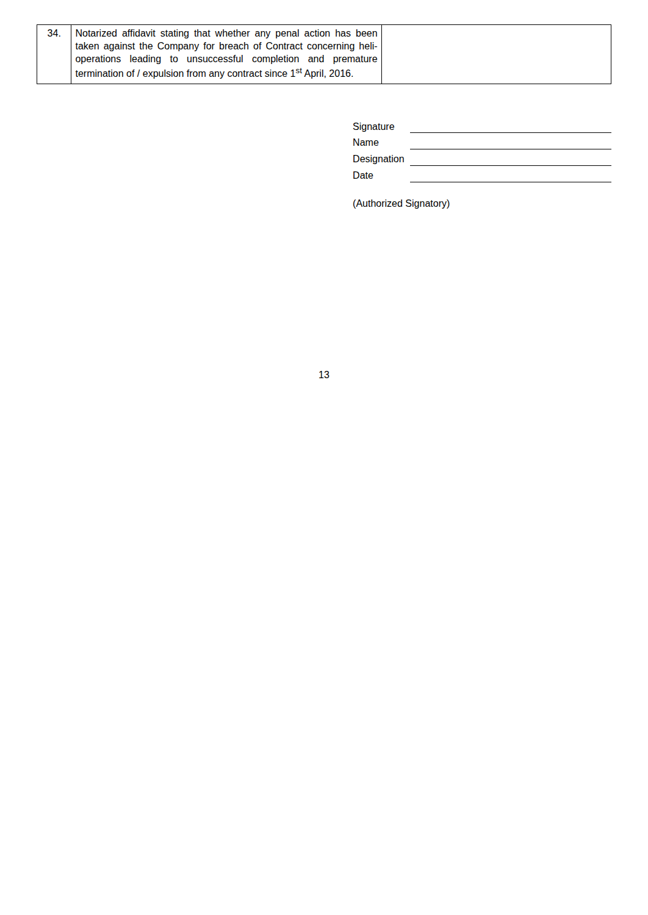| 34. | Notarized affidavit stating that whether any penal action has been taken against the Company for breach of Contract concerning heli-operations leading to unsuccessful completion and premature termination of / expulsion from any contract since 1 st April, 2016. | |
Signature
Name
Designation
Date
(Authorized Signatory)
13